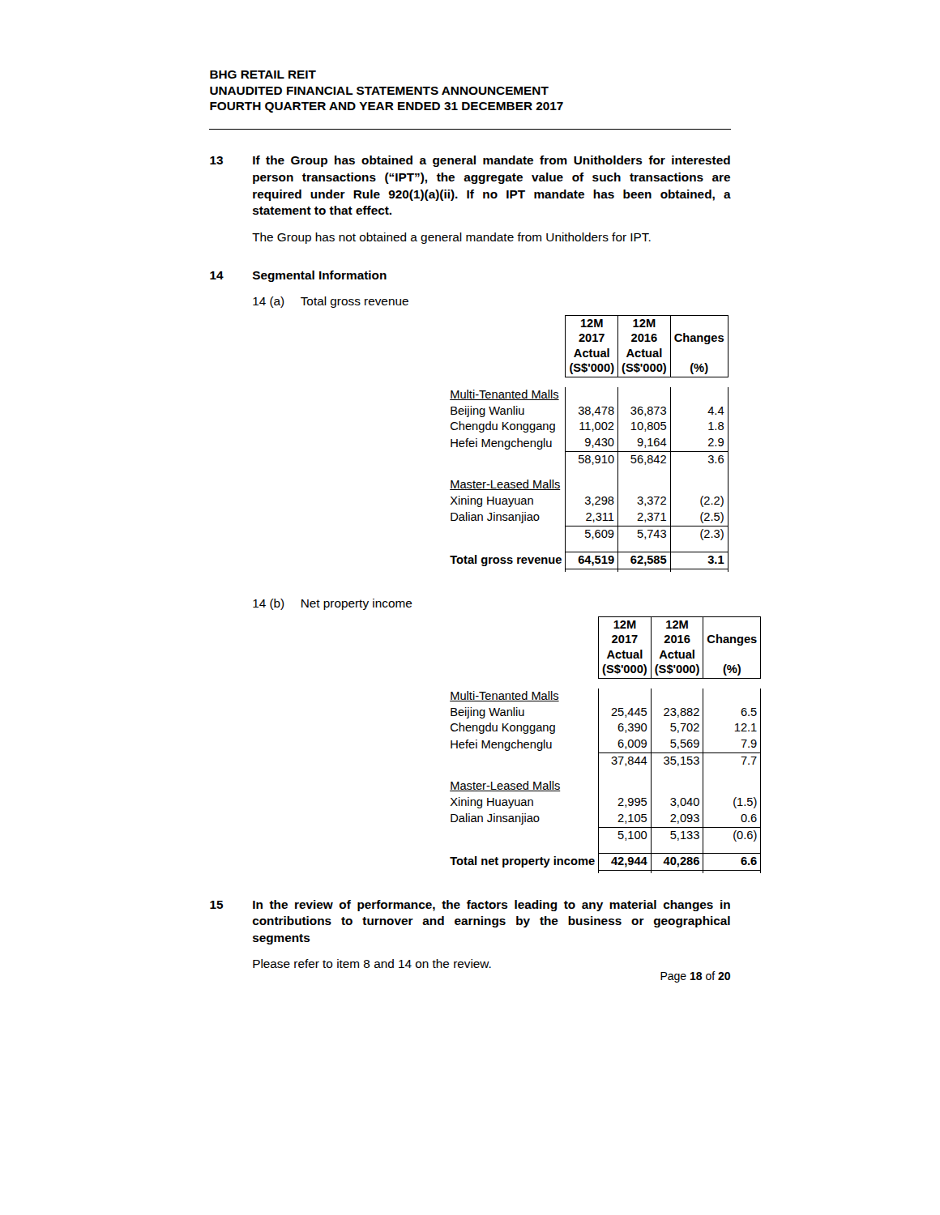BHG RETAIL REIT
UNAUDITED FINANCIAL STATEMENTS ANNOUNCEMENT
FOURTH QUARTER AND YEAR ENDED 31 DECEMBER 2017
13
If the Group has obtained a general mandate from Unitholders for interested person transactions (“IPT”), the aggregate value of such transactions are required under Rule 920(1)(a)(ii). If no IPT mandate has been obtained, a statement to that effect.
The Group has not obtained a general mandate from Unitholders for IPT.
14
Segmental Information
14 (a) Total gross revenue
| | 12M 2017 Actual (S$'000) | 12M 2016 Actual (S$'000) | Changes (%) |
| --- | --- | --- | --- |
| Multi-Tenanted Malls | | | |
| Beijing Wanliu | 38,478 | 36,873 | 4.4 |
| Chengdu Konggang | 11,002 | 10,805 | 1.8 |
| Hefei Mengchenglu | 9,430 | 9,164 | 2.9 |
| | 58,910 | 56,842 | 3.6 |
| Master-Leased Malls | | | |
| Xining Huayuan | 3,298 | 3,372 | (2.2) |
| Dalian Jinsanjiao | 2,311 | 2,371 | (2.5) |
| | 5,609 | 5,743 | (2.3) |
| Total gross revenue | 64,519 | 62,585 | 3.1 |
14 (b) Net property income
| | 12M 2017 Actual (S$'000) | 12M 2016 Actual (S$'000) | Changes (%) |
| --- | --- | --- | --- |
| Multi-Tenanted Malls | | | |
| Beijing Wanliu | 25,445 | 23,882 | 6.5 |
| Chengdu Konggang | 6,390 | 5,702 | 12.1 |
| Hefei Mengchenglu | 6,009 | 5,569 | 7.9 |
| | 37,844 | 35,153 | 7.7 |
| Master-Leased Malls | | | |
| Xining Huayuan | 2,995 | 3,040 | (1.5) |
| Dalian Jinsanjiao | 2,105 | 2,093 | 0.6 |
| | 5,100 | 5,133 | (0.6) |
| Total net property income | 42,944 | 40,286 | 6.6 |
15
In the review of performance, the factors leading to any material changes in contributions to turnover and earnings by the business or geographical segments
Please refer to item 8 and 14 on the review.
Page 18 of 20